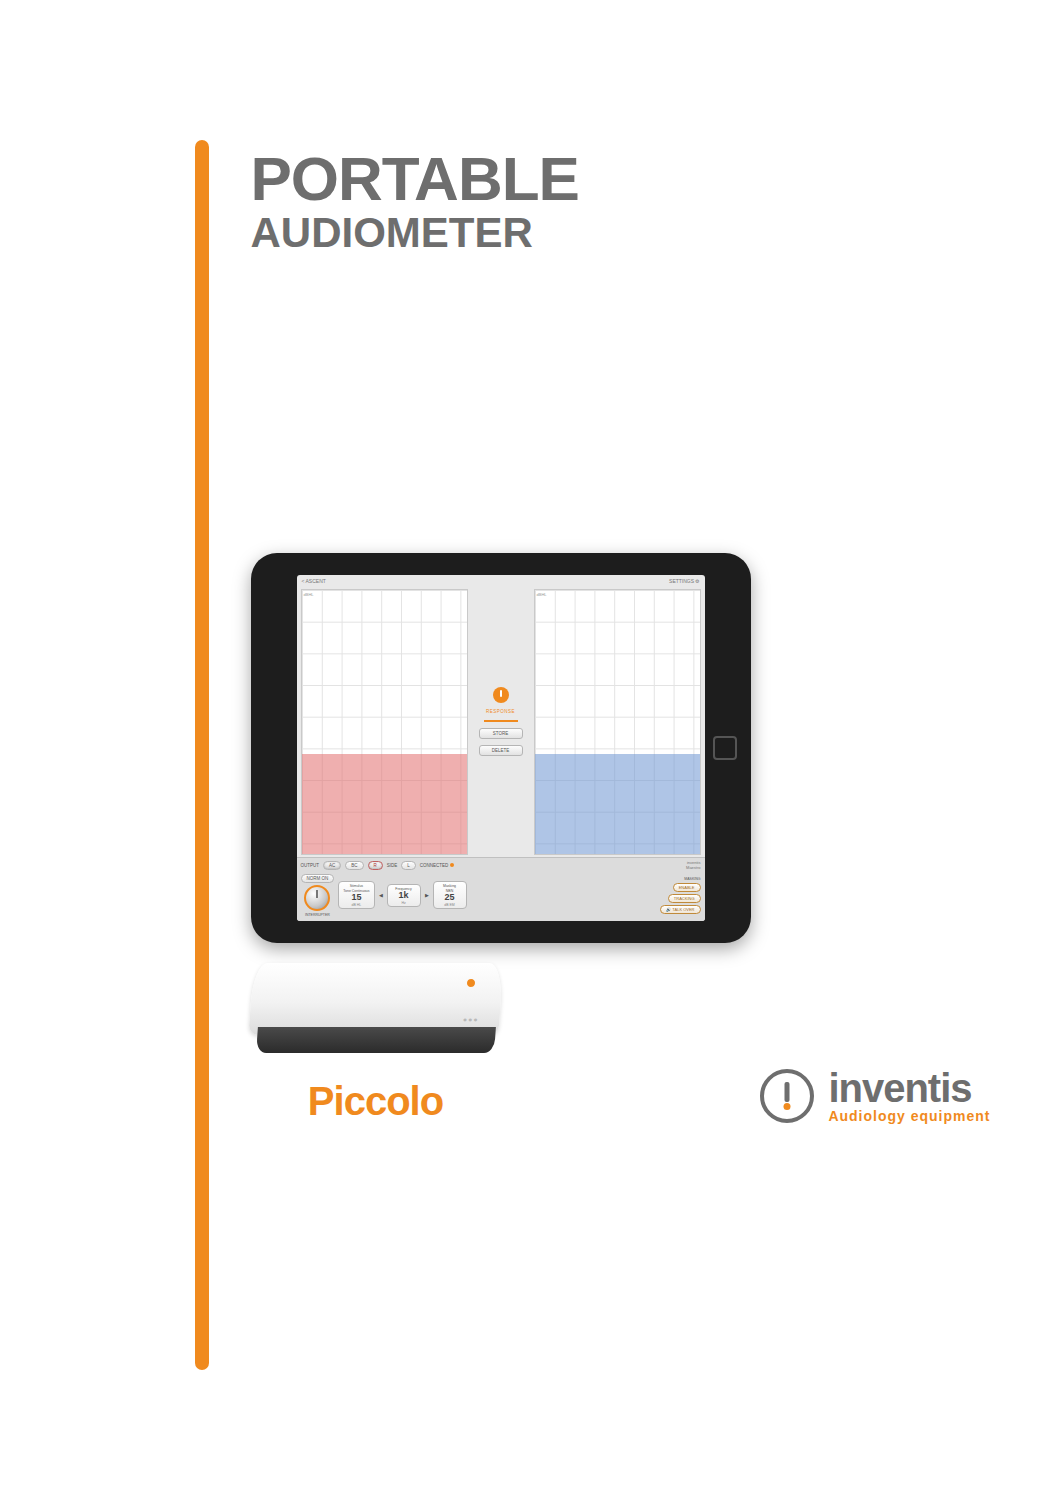PORTABLEAUDIOMETER
< ASCENT SETTINGS ⚙
dBHL
RESPONSE
STORE
DELETE
dBHL
OUTPUT AC BC R SIDE L CONNECTED inventis
Maestro
NORM ON
INTERRUPTER
Stimulus
Tone Continuous 15 dB HL
◀
Frequency 1k Hz
▶
Masking
NBN 25 dB EM
MASKING ENABLE TRACKING 🔊 TALK OVER
●●●
Piccolo
inventis
Audiology equipment